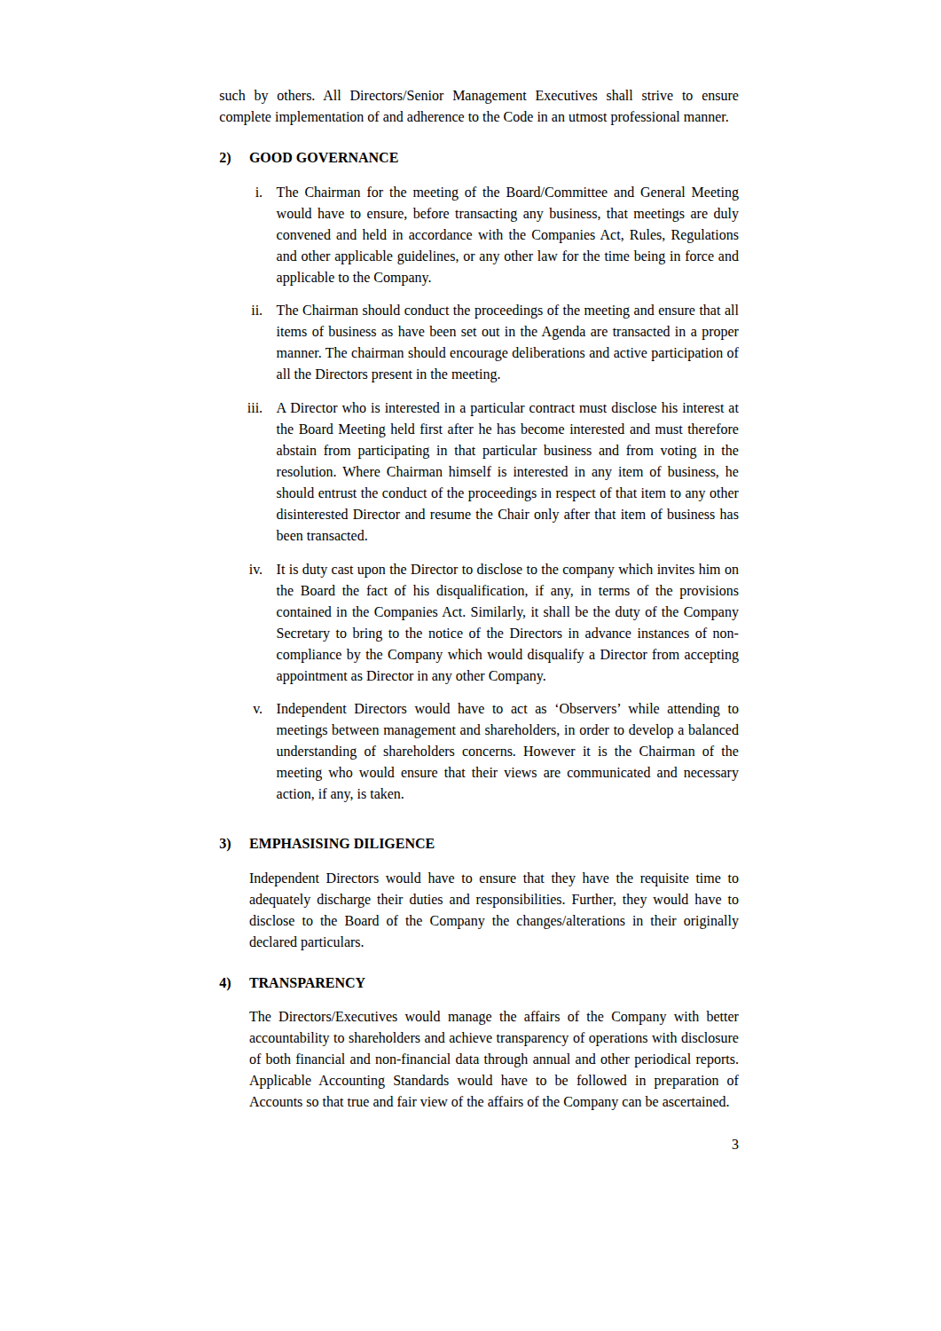such by others. All Directors/Senior Management Executives shall strive to ensure complete implementation of and adherence to the Code in an utmost professional manner.
2) Good Governance
The Chairman for the meeting of the Board/Committee and General Meeting would have to ensure, before transacting any business, that meetings are duly convened and held in accordance with the Companies Act, Rules, Regulations and other applicable guidelines, or any other law for the time being in force and applicable to the Company.
The Chairman should conduct the proceedings of the meeting and ensure that all items of business as have been set out in the Agenda are transacted in a proper manner. The chairman should encourage deliberations and active participation of all the Directors present in the meeting.
A Director who is interested in a particular contract must disclose his interest at the Board Meeting held first after he has become interested and must therefore abstain from participating in that particular business and from voting in the resolution. Where Chairman himself is interested in any item of business, he should entrust the conduct of the proceedings in respect of that item to any other disinterested Director and resume the Chair only after that item of business has been transacted.
It is duty cast upon the Director to disclose to the company which invites him on the Board the fact of his disqualification, if any, in terms of the provisions contained in the Companies Act. Similarly, it shall be the duty of the Company Secretary to bring to the notice of the Directors in advance instances of non-compliance by the Company which would disqualify a Director from accepting appointment as Director in any other Company.
Independent Directors would have to act as ‘Observers’ while attending to meetings between management and shareholders, in order to develop a balanced understanding of shareholders concerns. However it is the Chairman of the meeting who would ensure that their views are communicated and necessary action, if any, is taken.
3) Emphasising Diligence
Independent Directors would have to ensure that they have the requisite time to adequately discharge their duties and responsibilities. Further, they would have to disclose to the Board of the Company the changes/alterations in their originally declared particulars.
4) Transparency
The Directors/Executives would manage the affairs of the Company with better accountability to shareholders and achieve transparency of operations with disclosure of both financial and non-financial data through annual and other periodical reports. Applicable Accounting Standards would have to be followed in preparation of Accounts so that true and fair view of the affairs of the Company can be ascertained.
3